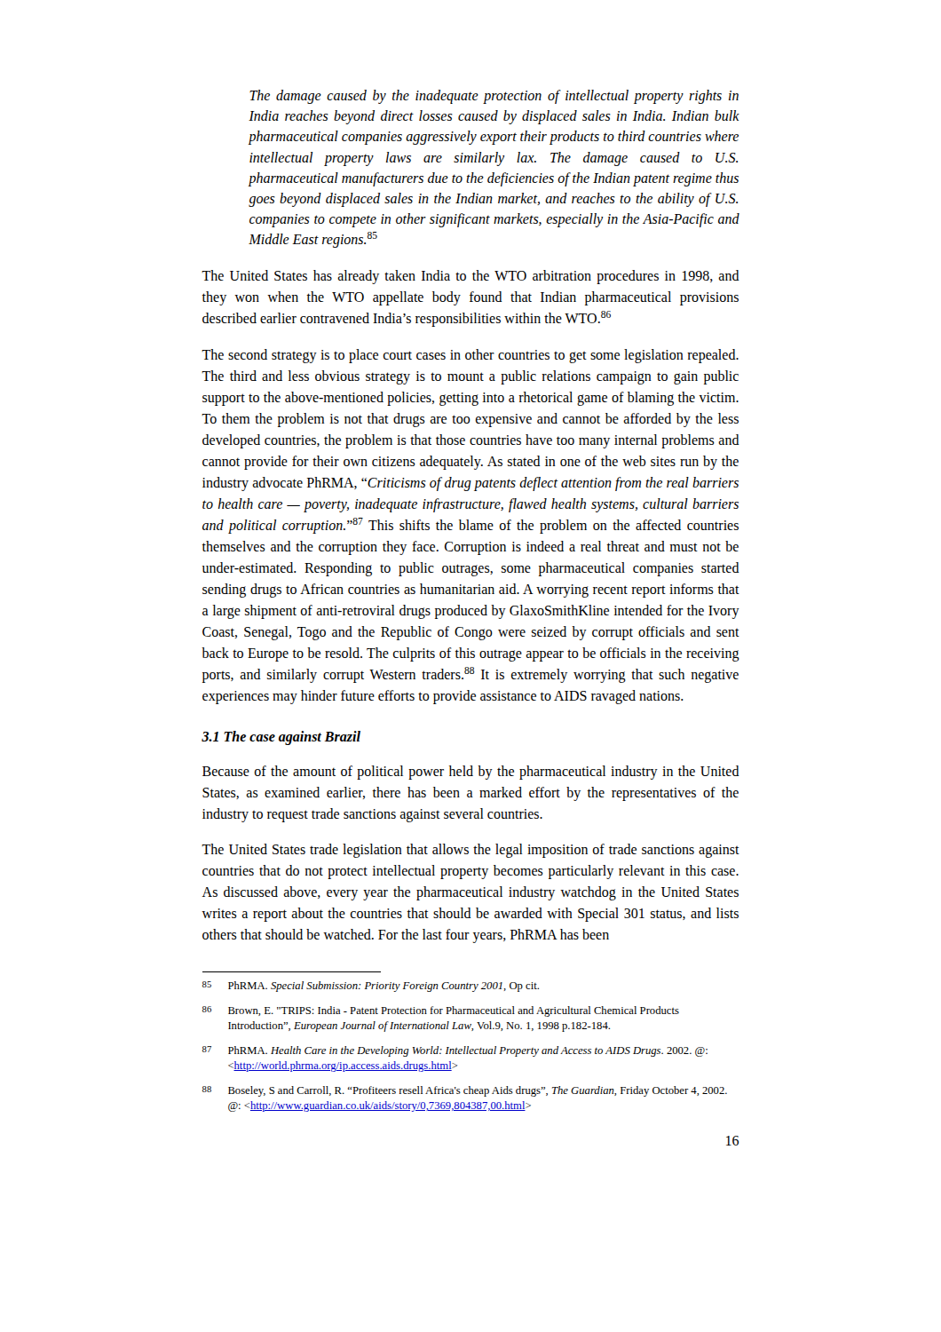The damage caused by the inadequate protection of intellectual property rights in India reaches beyond direct losses caused by displaced sales in India. Indian bulk pharmaceutical companies aggressively export their products to third countries where intellectual property laws are similarly lax. The damage caused to U.S. pharmaceutical manufacturers due to the deficiencies of the Indian patent regime thus goes beyond displaced sales in the Indian market, and reaches to the ability of U.S. companies to compete in other significant markets, especially in the Asia-Pacific and Middle East regions.85
The United States has already taken India to the WTO arbitration procedures in 1998, and they won when the WTO appellate body found that Indian pharmaceutical provisions described earlier contravened India’s responsibilities within the WTO.86
The second strategy is to place court cases in other countries to get some legislation repealed. The third and less obvious strategy is to mount a public relations campaign to gain public support to the above-mentioned policies, getting into a rhetorical game of blaming the victim. To them the problem is not that drugs are too expensive and cannot be afforded by the less developed countries, the problem is that those countries have too many internal problems and cannot provide for their own citizens adequately. As stated in one of the web sites run by the industry advocate PhRMA, “Criticisms of drug patents deflect attention from the real barriers to health care — poverty, inadequate infrastructure, flawed health systems, cultural barriers and political corruption.”87 This shifts the blame of the problem on the affected countries themselves and the corruption they face. Corruption is indeed a real threat and must not be under-estimated. Responding to public outrages, some pharmaceutical companies started sending drugs to African countries as humanitarian aid. A worrying recent report informs that a large shipment of anti-retroviral drugs produced by GlaxoSmithKline intended for the Ivory Coast, Senegal, Togo and the Republic of Congo were seized by corrupt officials and sent back to Europe to be resold. The culprits of this outrage appear to be officials in the receiving ports, and similarly corrupt Western traders.88 It is extremely worrying that such negative experiences may hinder future efforts to provide assistance to AIDS ravaged nations.
3.1 The case against Brazil
Because of the amount of political power held by the pharmaceutical industry in the United States, as examined earlier, there has been a marked effort by the representatives of the industry to request trade sanctions against several countries.
The United States trade legislation that allows the legal imposition of trade sanctions against countries that do not protect intellectual property becomes particularly relevant in this case. As discussed above, every year the pharmaceutical industry watchdog in the United States writes a report about the countries that should be awarded with Special 301 status, and lists others that should be watched. For the last four years, PhRMA has been
85
PhRMA. Special Submission: Priority Foreign Country 2001, Op cit.
86
Brown, E. "TRIPS: India - Patent Protection for Pharmaceutical and Agricultural Chemical Products Introduction”, European Journal of International Law, Vol.9, No. 1, 1998 p.182-184.
87
PhRMA. Health Care in the Developing World: Intellectual Property and Access to AIDS Drugs. 2002. @: <http://world.phrma.org/ip.access.aids.drugs.html>
88
Boseley, S and Carroll, R. “Profiteers resell Africa's cheap Aids drugs”, The Guardian, Friday October 4, 2002. @: <http://www.guardian.co.uk/aids/story/0,7369,804387,00.html>
16